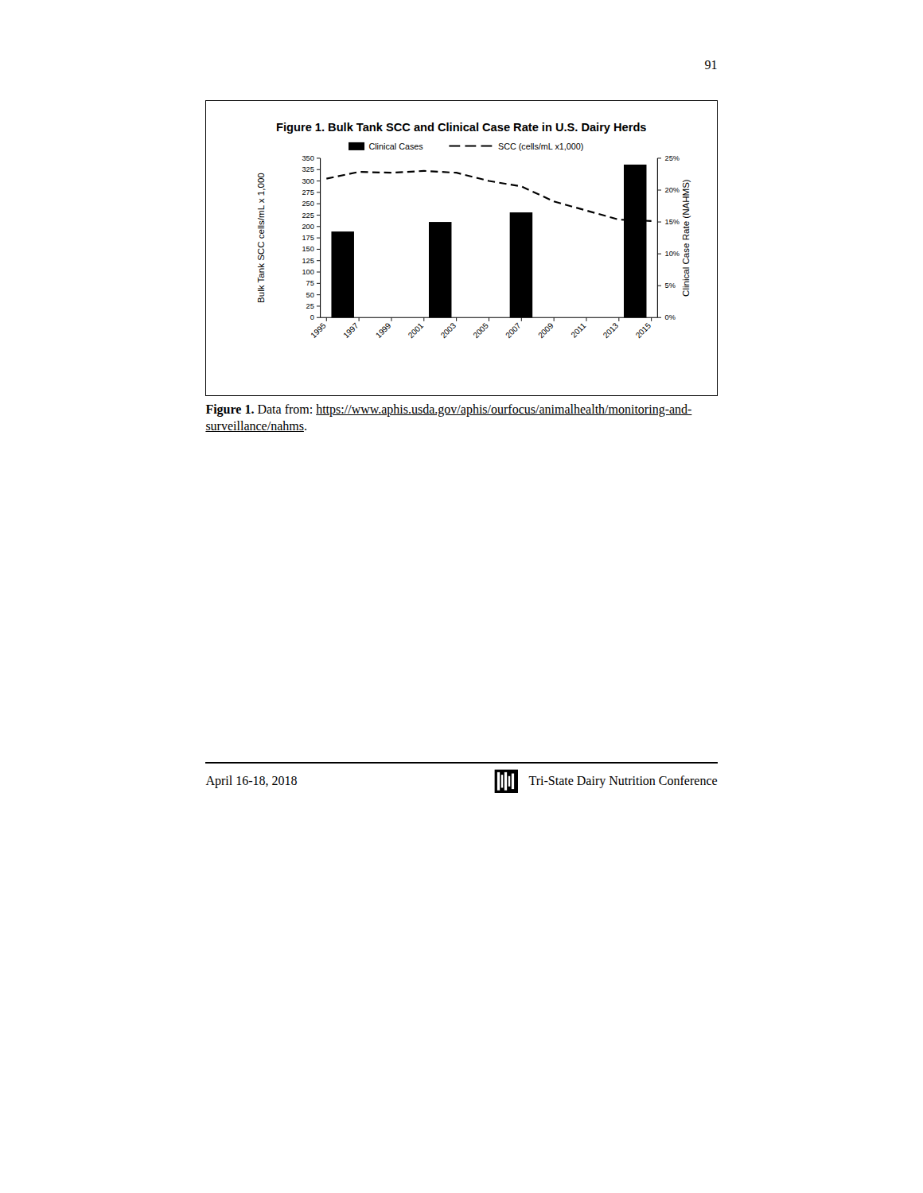91
Figure 1. Bulk Tank SCC and Clinical Case Rate in U.S. Dairy Herds Figure 1. Bulk Tank SCC and Clinical Case Rate in U.S. Dairy Herds Clinical Cases SCC (cells/mL x1,000) 0 25 50 75 100 125 150 175 200 225 250 275 300 325 350 Bulk Tank SCC cells/mL x 1,000 0% 5% 10% 15% 20% 25% Clinical Case Rate (NAHMS) 1995 1997 1999 2001 2003 2005 2007 2009 2011 2013 2015
Figure 1. Data from: https://www.aphis.usda.gov/aphis/ourfocus/animalhealth/monitoring-and-surveillance/nahms.
April 16-18, 2018
Tri-State Dairy Nutrition Conference